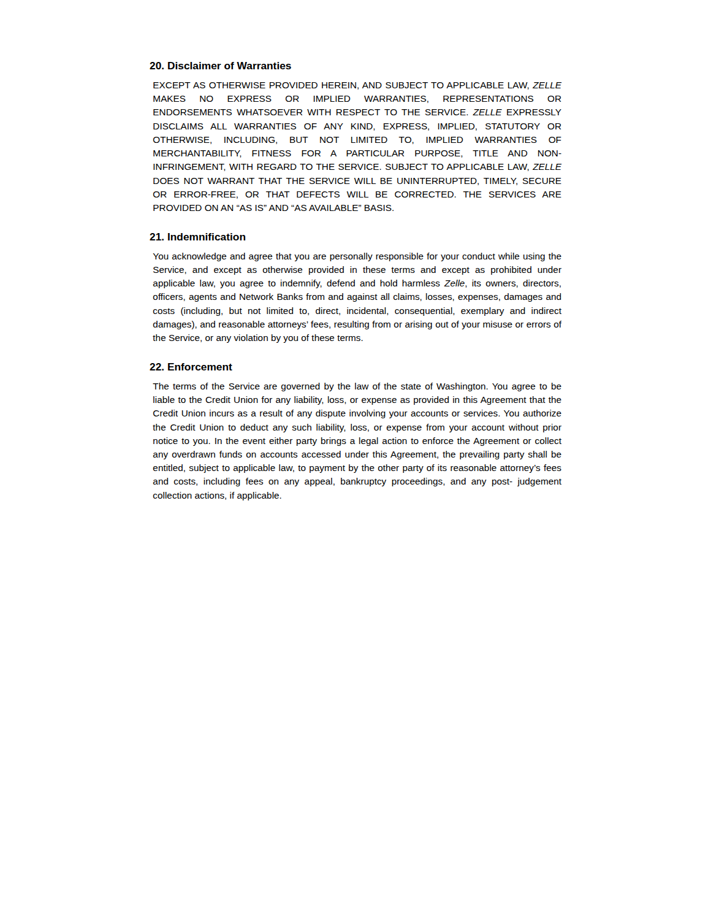Disclaimer of Warranties
Except as otherwise provided herein, and subject to applicable law, Zelle makes no express or implied warranties, representations or endorsements whatsoever with respect to the Service. Zelle expressly disclaims all warranties of any kind, express, implied, statutory or otherwise, including, but not limited to, implied warranties of merchantability, fitness for a particular purpose, title and non-infringement, with regard to the Service. Subject to applicable law, Zelle does not warrant that the Service will be uninterrupted, timely, secure or error-free, or that defects will be corrected. The services are provided on an “as is” and “as available” basis.
Indemnification
You acknowledge and agree that you are personally responsible for your conduct while using the Service, and except as otherwise provided in these terms and except as prohibited under applicable law, you agree to indemnify, defend and hold harmless Zelle, its owners, directors, officers, agents and Network Banks from and against all claims, losses, expenses, damages and costs (including, but not limited to, direct, incidental, consequential, exemplary and indirect damages), and reasonable attorneys’ fees, resulting from or arising out of your misuse or errors of the Service, or any violation by you of these terms.
Enforcement
The terms of the Service are governed by the law of the state of Washington. You agree to be liable to the Credit Union for any liability, loss, or expense as provided in this Agreement that the Credit Union incurs as a result of any dispute involving your accounts or services. You authorize the Credit Union to deduct any such liability, loss, or expense from your account without prior notice to you. In the event either party brings a legal action to enforce the Agreement or collect any overdrawn funds on accounts accessed under this Agreement, the prevailing party shall be entitled, subject to applicable law, to payment by the other party of its reasonable attorney’s fees and costs, including fees on any appeal, bankruptcy proceedings, and any post- judgement collection actions, if applicable.